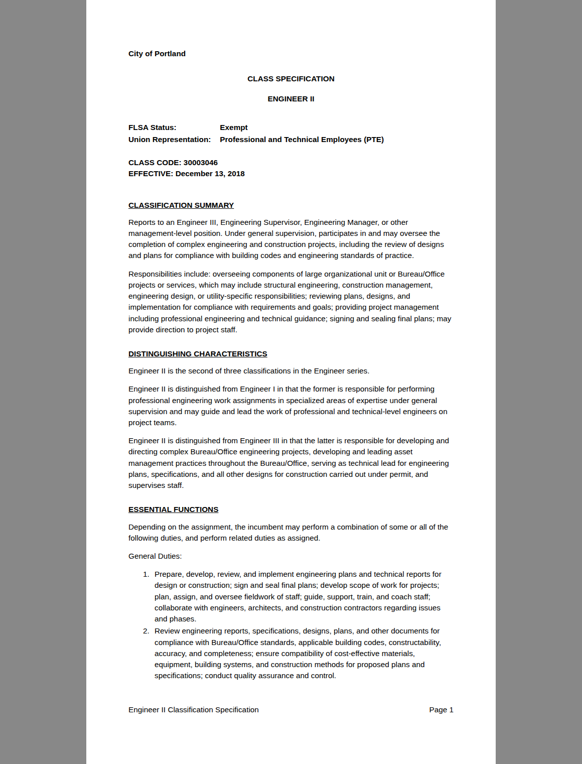City of Portland
CLASS SPECIFICATION ENGINEER II
| FLSA Status: | Exempt |
| Union Representation: | Professional and Technical Employees (PTE) |
CLASS CODE: 30003046
EFFECTIVE: December 13, 2018
CLASSIFICATION SUMMARY
Reports to an Engineer III, Engineering Supervisor, Engineering Manager, or other management-level position. Under general supervision, participates in and may oversee the completion of complex engineering and construction projects, including the review of designs and plans for compliance with building codes and engineering standards of practice.
Responsibilities include: overseeing components of large organizational unit or Bureau/Office projects or services, which may include structural engineering, construction management, engineering design, or utility-specific responsibilities; reviewing plans, designs, and implementation for compliance with requirements and goals; providing project management including professional engineering and technical guidance; signing and sealing final plans; may provide direction to project staff.
DISTINGUISHING CHARACTERISTICS
Engineer II is the second of three classifications in the Engineer series.
Engineer II is distinguished from Engineer I in that the former is responsible for performing professional engineering work assignments in specialized areas of expertise under general supervision and may guide and lead the work of professional and technical-level engineers on project teams.
Engineer II is distinguished from Engineer III in that the latter is responsible for developing and directing complex Bureau/Office engineering projects, developing and leading asset management practices throughout the Bureau/Office, serving as technical lead for engineering plans, specifications, and all other designs for construction carried out under permit, and supervises staff.
ESSENTIAL FUNCTIONS
Depending on the assignment, the incumbent may perform a combination of some or all of the following duties, and perform related duties as assigned.
General Duties:
Prepare, develop, review, and implement engineering plans and technical reports for design or construction; sign and seal final plans; develop scope of work for projects; plan, assign, and oversee fieldwork of staff; guide, support, train, and coach staff; collaborate with engineers, architects, and construction contractors regarding issues and phases.
Review engineering reports, specifications, designs, plans, and other documents for compliance with Bureau/Office standards, applicable building codes, constructability, accuracy, and completeness; ensure compatibility of cost-effective materials, equipment, building systems, and construction methods for proposed plans and specifications; conduct quality assurance and control.
Engineer II Classification Specification Page 1